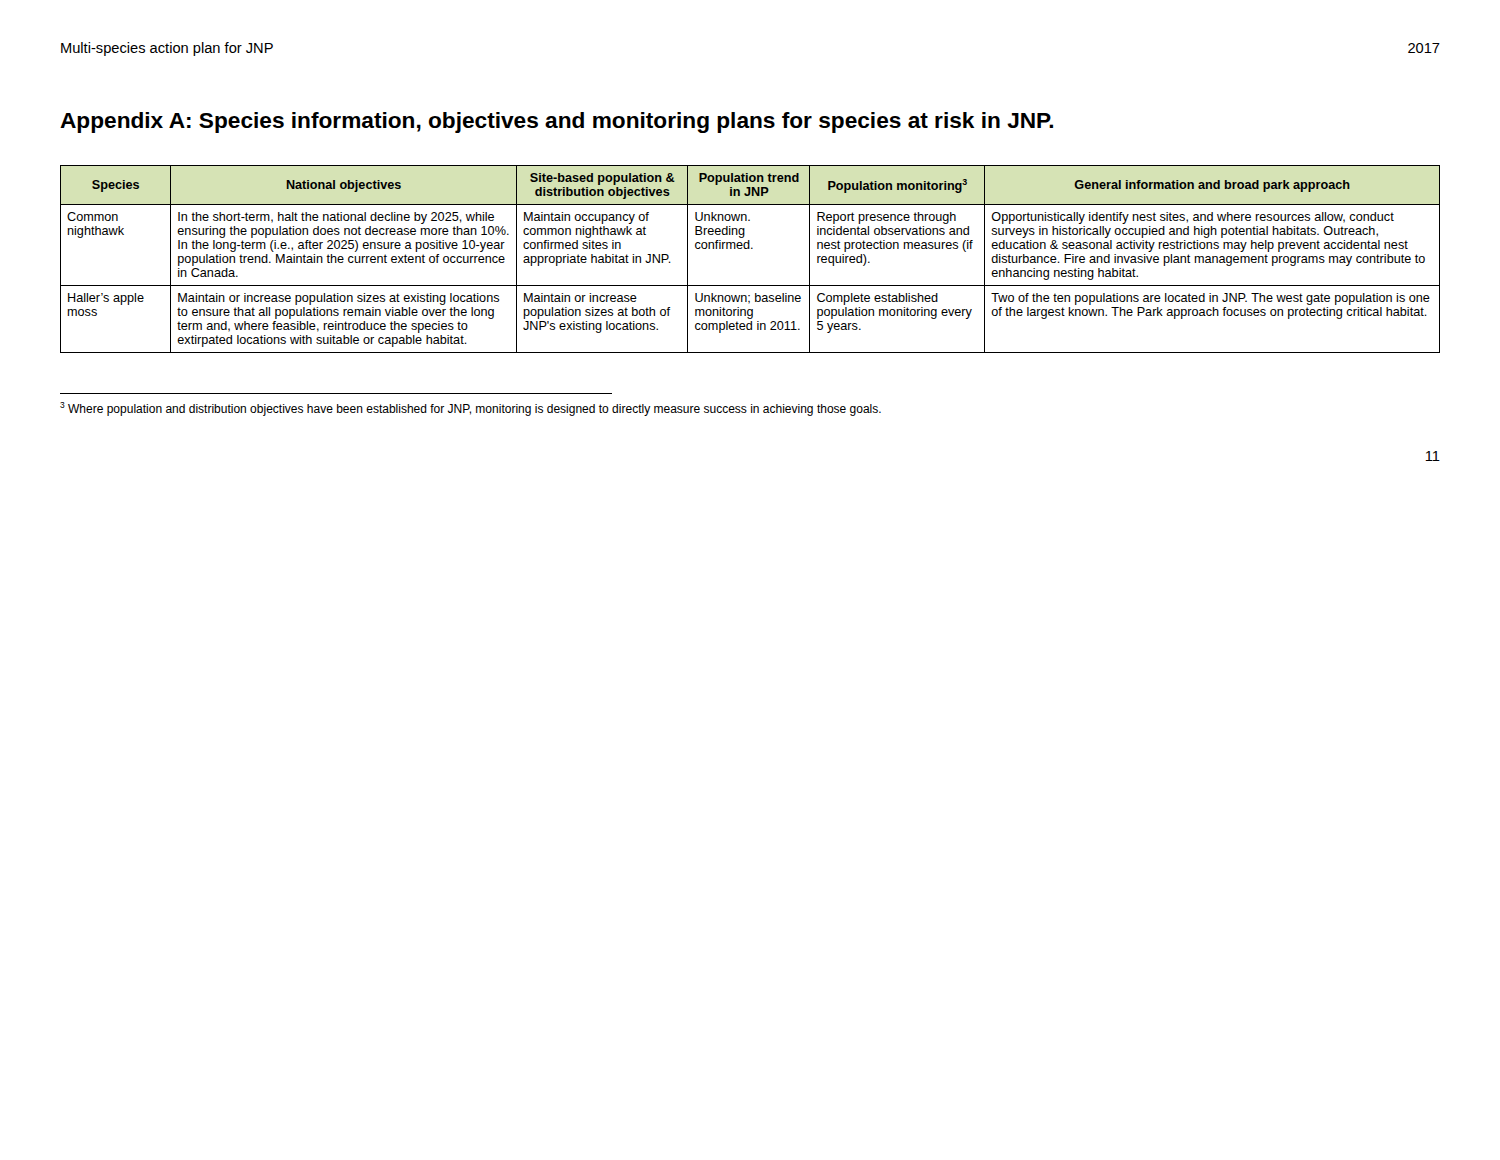Multi-species action plan for JNP 2017
Appendix A: Species information, objectives and monitoring plans for species at risk in JNP.
| Species | National objectives | Site-based population & distribution objectives | Population trend in JNP | Population monitoring 3 | General information and broad park approach |
| --- | --- | --- | --- | --- | --- |
| Common nighthawk | In the short-term, halt the national decline by 2025, while ensuring the population does not decrease more than 10%. In the long-term (i.e., after 2025) ensure a positive 10-year population trend. Maintain the current extent of occurrence in Canada. | Maintain occupancy of common nighthawk at confirmed sites in appropriate habitat in JNP. | Unknown. Breeding confirmed. | Report presence through incidental observations and nest protection measures (if required). | Opportunistically identify nest sites, and where resources allow, conduct surveys in historically occupied and high potential habitats. Outreach, education & seasonal activity restrictions may help prevent accidental nest disturbance. Fire and invasive plant management programs may contribute to enhancing nesting habitat. |
| Haller’s apple moss | Maintain or increase population sizes at existing locations to ensure that all populations remain viable over the long term and, where feasible, reintroduce the species to extirpated locations with suitable or capable habitat. | Maintain or increase population sizes at both of JNP's existing locations. | Unknown; baseline monitoring completed in 2011. | Complete established population monitoring every 5 years. | Two of the ten populations are located in JNP. The west gate population is one of the largest known. The Park approach focuses on protecting critical habitat. |
3 Where population and distribution objectives have been established for JNP, monitoring is designed to directly measure success in achieving those goals.
11